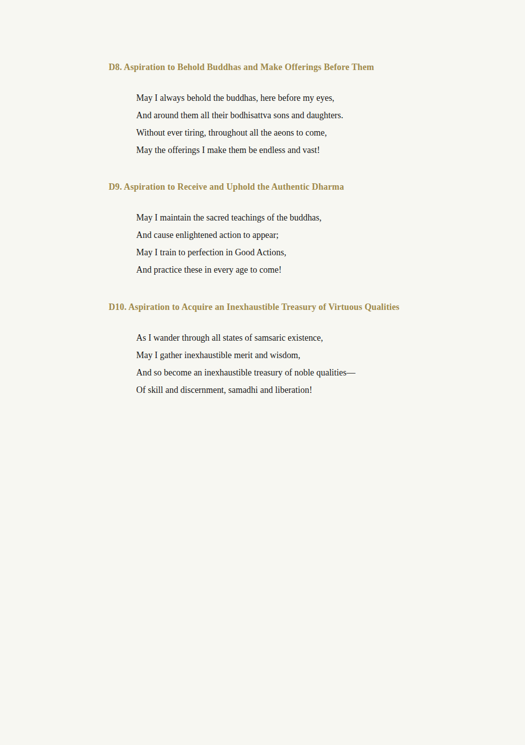D8. Aspiration to Behold Buddhas and Make Offerings Before Them
May I always behold the buddhas, here before my eyes,
And around them all their bodhisattva sons and daughters.
Without ever tiring, throughout all the aeons to come,
May the offerings I make them be endless and vast!
D9. Aspiration to Receive and Uphold the Authentic Dharma
May I maintain the sacred teachings of the buddhas,
And cause enlightened action to appear;
May I train to perfection in Good Actions,
And practice these in every age to come!
D10. Aspiration to Acquire an Inexhaustible Treasury of Virtuous Qualities
As I wander through all states of samsaric existence,
May I gather inexhaustible merit and wisdom,
And so become an inexhaustible treasury of noble qualities—
Of skill and discernment, samadhi and liberation!